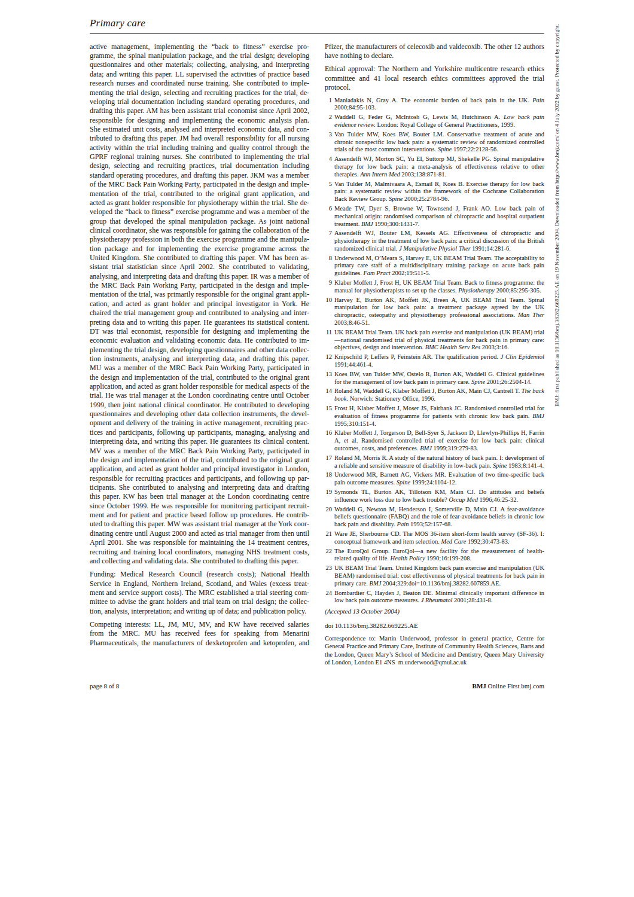BMJ: first published as 10.1136/bmj.38282.669225.AE on 19 November 2004. Downloaded from http://www.bmj.com/ on 4 July 2022 by guest. Protected by copyright.
Primary care
active management, implementing the “back to fitness” exercise programme, the spinal manipulation package, and the trial design; developing questionnaires and other materials; collecting, analysing, and interpreting data; and writing this paper. LL supervised the activities of practice based research nurses and coordinated nurse training. She contributed to implementing the trial design, selecting and recruiting practices for the trial, developing trial documentation including standard operating procedures, and drafting this paper. AM has been assistant trial economist since April 2002, responsible for designing and implementing the economic analysis plan. She estimated unit costs, analysed and interpreted economic data, and contributed to drafting this paper. JM had overall responsibility for all nursing activity within the trial including training and quality control through the GPRF regional training nurses. She contributed to implementing the trial design, selecting and recruiting practices, trial documentation including standard operating procedures, and drafting this paper. JKM was a member of the MRC Back Pain Working Party, participated in the design and implementation of the trial, contributed to the original grant application, and acted as grant holder responsible for physiotherapy within the trial. She developed the “back to fitness” exercise programme and was a member of the group that developed the spinal manipulation package. As joint national clinical coordinator, she was responsible for gaining the collaboration of the physiotherapy profession in both the exercise programme and the manipulation package and for implementing the exercise programme across the United Kingdom. She contributed to drafting this paper. VM has been assistant trial statistician since April 2002. She contributed to validating, analysing, and interpreting data and drafting this paper. IR was a member of the MRC Back Pain Working Party, participated in the design and implementation of the trial, was primarily responsible for the original grant application, and acted as grant holder and principal investigator in York. He chaired the trial management group and contributed to analysing and interpreting data and to writing this paper. He guarantees its statistical content. DT was trial economist, responsible for designing and implementing the economic evaluation and validating economic data. He contributed to implementing the trial design, developing questionnaires and other data collection instruments, analysing and interpreting data, and drafting this paper. MU was a member of the MRC Back Pain Working Party, participated in the design and implementation of the trial, contributed to the original grant application, and acted as grant holder responsible for medical aspects of the trial. He was trial manager at the London coordinating centre until October 1999, then joint national clinical coordinator. He contributed to developing questionnaires and developing other data collection instruments, the development and delivery of the training in active management, recruiting practices and participants, following up participants, managing, analysing and interpreting data, and writing this paper. He guarantees its clinical content. MV was a member of the MRC Back Pain Working Party, participated in the design and implementation of the trial, contributed to the original grant application, and acted as grant holder and principal investigator in London, responsible for recruiting practices and participants, and following up participants. She contributed to analysing and interpreting data and drafting this paper. KW has been trial manager at the London coordinating centre since October 1999. He was responsible for monitoring participant recruitment and for patient and practice based follow up procedures. He contributed to drafting this paper. MW was assistant trial manager at the York coordinating centre until August 2000 and acted as trial manager from then until April 2001. She was responsible for maintaining the 14 treatment centres, recruiting and training local coordinators, managing NHS treatment costs, and collecting and validating data. She contributed to drafting this paper.
Funding: Medical Research Council (research costs); National Health Service in England, Northern Ireland, Scotland, and Wales (excess treatment and service support costs). The MRC established a trial steering committee to advise the grant holders and trial team on trial design; the collection, analysis, interpretation; and writing up of data; and publication policy.
Competing interests: LL, JM, MU, MV, and KW have received salaries from the MRC. MU has received fees for speaking from Menarini Pharmaceuticals, the manufacturers of dexketoprofen and ketoprofen, and Pfizer, the manufacturers of celecoxib and valdecoxib. The other 12 authors have nothing to declare.
Ethical approval: The Northern and Yorkshire multicentre research ethics committee and 41 local research ethics committees approved the trial protocol.
Maniadakis N, Gray A. The economic burden of back pain in the UK. Pain 2000;84:95-103.
Waddell G, Feder G, McIntosh G, Lewis M, Hutchinson A. Low back pain evidence review. London: Royal College of General Practitioners, 1999.
Van Tulder MW, Koes BW, Bouter LM. Conservative treatment of acute and chronic nonspecific low back pain: a systematic review of randomized controlled trials of the most common interventions. Spine 1997;22:2128-56.
Assendelft WJ, Morton SC, Yu EI, Suttorp MJ, Shekelle PG. Spinal manipulative therapy for low back pain: a meta-analysis of effectiveness relative to other therapies. Ann Intern Med 2003;138:871-81.
Van Tulder M, Malmivaara A, Esmail R, Koes B. Exercise therapy for low back pain: a systematic review within the framework of the Cochrane Collaboration Back Review Group. Spine 2000;25:2784-96.
Meade TW, Dyer S, Browne W, Townsend J, Frank AO. Low back pain of mechanical origin: randomised comparison of chiropractic and hospital outpatient treatment. BMJ 1990;300:1431-7.
Assendelft WJ, Bouter LM, Kessels AG. Effectiveness of chiropractic and physiotherapy in the treatment of low back pain: a critical discussion of the British randomized clinical trial. J Manipulative Physiol Ther 1991;14:281-6.
Underwood M, O’Meara S, Harvey E, UK BEAM Trial Team. The acceptability to primary care staff of a multidisciplinary training package on acute back pain guidelines. Fam Pract 2002;19:511-5.
Klaber Moffett J, Frost H, UK BEAM Trial Team. Back to fitness programme: the manual for physiotherapists to set up the classes. Physiotherapy 2000;85:295-305.
Harvey E, Burton AK, Moffett JK, Breen A, UK BEAM Trial Team. Spinal manipulation for low back pain: a treatment package agreed by the UK chiropractic, osteopathy and physiotherapy professional associations. Man Ther 2003;8:46-51.
UK BEAM Trial Team. UK back pain exercise and manipulation (UK BEAM) trial—national randomised trial of physical treatments for back pain in primary care: objectives, design and intervention. BMC Health Serv Res 2003;3:16.
Knipschild P, Leffers P, Feinstein AR. The qualification period. J Clin Epidemiol 1991;44:461-4.
Koes BW, van Tulder MW, Ostelo R, Burton AK, Waddell G. Clinical guidelines for the management of low back pain in primary care. Spine 2001;26:2504-14.
Roland M, Waddell G, Klaber Moffett J, Burton AK, Main CJ, Cantrell T. The back book. Norwich: Stationery Office, 1996.
Frost H, Klaber Moffett J, Moser JS, Fairbank JC. Randomised controlled trial for evaluation of fitness programme for patients with chronic low back pain. BMJ 1995;310:151-4.
Klaber Moffett J, Torgerson D, Bell-Syer S, Jackson D, Llewlyn-Phillips H, Farrin A, et al. Randomised controlled trial of exercise for low back pain: clinical outcomes, costs, and preferences. BMJ 1999;319:279-83.
Roland M, Morris R. A study of the natural history of back pain. I: development of a reliable and sensitive measure of disability in low-back pain. Spine 1983;8:141-4.
Underwood MR, Barnett AG, Vickers MR. Evaluation of two time-specific back pain outcome measures. Spine 1999;24:1104-12.
Symonds TL, Burton AK, Tillotson KM, Main CJ. Do attitudes and beliefs influence work loss due to low back trouble? Occup Med 1996;46:25-32.
Waddell G, Newton M, Henderson I, Somerville D, Main CJ. A fear-avoidance beliefs questionnaire (FABQ) and the role of fear-avoidance beliefs in chronic low back pain and disability. Pain 1993;52:157-68.
Ware JE, Sherbourne CD. The MOS 36-item short-form health survey (SF-36). I: conceptual framework and item selection. Med Care 1992;30:473-83.
The EuroQol Group. EuroQol—a new facility for the measurement of health-related quality of life. Health Policy 1990;16:199-208.
UK BEAM Trial Team. United Kingdom back pain exercise and manipulation (UK BEAM) randomised trial: cost effectiveness of physical treatments for back pain in primary care. BMJ 2004;329:doi=10.1136/bmj.38282.607859.AE.
Bombardier C, Hayden J, Beaton DE. Minimal clinically important difference in low back pain outcome measures. J Rheumatol 2001;28:431-8.
(Accepted 13 October 2004)
doi 10.1136/bmj.38282.669225.AE
Correspondence to: Martin Underwood, professor in general practice, Centre for General Practice and Primary Care, Institute of Community Health Sciences, Barts and the London, Queen Mary’s School of Medicine and Dentistry, Queen Mary University of London, London E1 4NS m.underwood@qmul.ac.uk
page 8 of 8
BMJ Online First bmj.com